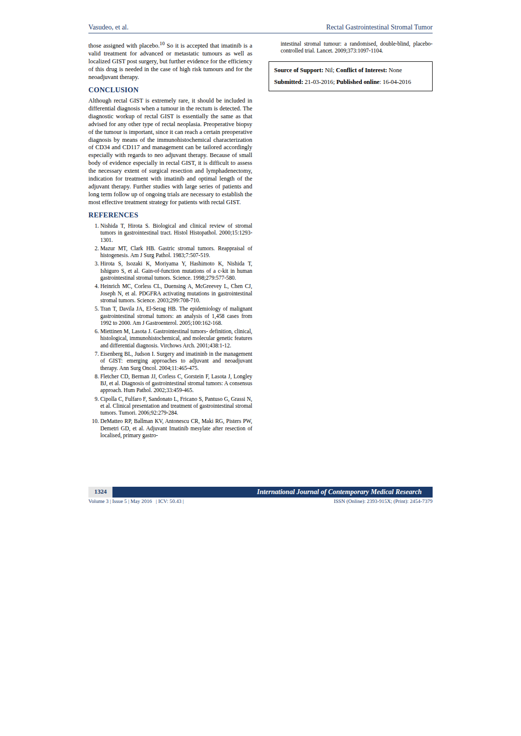Vasudeo, et al.
Rectal Gastrointestinal Stromal Tumor
those assigned with placebo.10 So it is accepted that imatinib is a valid treatment for advanced or metastatic tumours as well as localized GIST post surgery, but further evidence for the efficiency of this drug is needed in the case of high risk tumours and for the neoadjuvant therapy.
CONCLUSION
Although rectal GIST is extremely rare, it should be included in differential diagnosis when a tumour in the rectum is detected. The diagnostic workup of rectal GIST is essentially the same as that advised for any other type of rectal neoplasia. Preoperative biopsy of the tumour is important, since it can reach a certain preoperative diagnosis by means of the immunohistochemical characterization of CD34 and CD117 and management can be tailored accordingly especially with regards to neo adjuvant therapy. Because of small body of evidence especially in rectal GIST, it is difficult to assess the necessary extent of surgical resection and lymphadenectomy, indication for treatment with imatinib and optimal length of the adjuvant therapy. Further studies with large series of patients and long term follow up of ongoing trials are necessary to establish the most effective treatment strategy for patients with rectal GIST.
REFERENCES
Nishida T, Hirota S. Biological and clinical review of stromal tumors in gastrointestinal tract. Histol Histopathol. 2000;15:1293-1301.
Mazur MT, Clark HB. Gastric stromal tumors. Reappraisal of histogenesis. Am J Surg Pathol. 1983;7:507-519.
Hirota S, Isozaki K, Moriyama Y, Hashimoto K, Nishida T, Ishiguro S, et al. Gain-of-function mutations of a c-kit in human gastrointestinal stromal tumors. Science. 1998;279:577-580.
Heinrich MC, Corless CL, Duensing A, McGreevey L, Chen CJ, Joseph N, et al. PDGFRA activating mutations in gastrointestinal stromal tumors. Science. 2003;299:708-710.
Tran T, Davila JA, El-Serag HB. The epidemiology of malignant gastrointestinal stromal tumors: an analysis of 1,458 cases from 1992 to 2000. Am J Gastroenterol. 2005;100:162-168.
Miettinen M, Lasota J. Gastrointestinal tumors- definition, clinical, histological, immunohistochemical, and molecular genetic features and differential diagnosis. Virchows Arch. 2001;438:1-12.
Eisenberg BL, Judson I. Surgery and imatininb in the management of GIST: emerging approaches to adjuvant and neoadjuvant therapy. Ann Surg Oncol. 2004;11:465-475.
Fletcher CD, Berman JJ, Corless C, Gorstein F, Lasota J, Longley BJ, et al. Diagnosis of gastrointestinal stromal tumors: A consensus approach. Hum Pathol. 2002;33:459-465.
Cipolla C, Fulfaro F, Sandonato L, Fricano S, Pantuso G, Grassi N, et al. Clinical presentation and treatment of gastrointestinal stromal tumors. Tumori. 2006;92:279-284.
DeMatteo RP, Ballman KV, Antonescu CR, Maki RG, Pisters PW, Demetri GD, et al. Adjuvant Imatinib mesylate after resection of localised, primary gastro-
intestinal stromal tumour: a randomised, double-blind, placebo-controlled trial. Lancet. 2009;373:1097-1104.
Source of Support: Nil; Conflict of Interest: None
Submitted: 21-03-2016; Published online: 16-04-2016
1324
International Journal of Contemporary Medical Research
Volume 3 | Issue 5 | May 2016 | ICV: 50.43 |
ISSN (Online): 2393-915X; (Print): 2454-7379